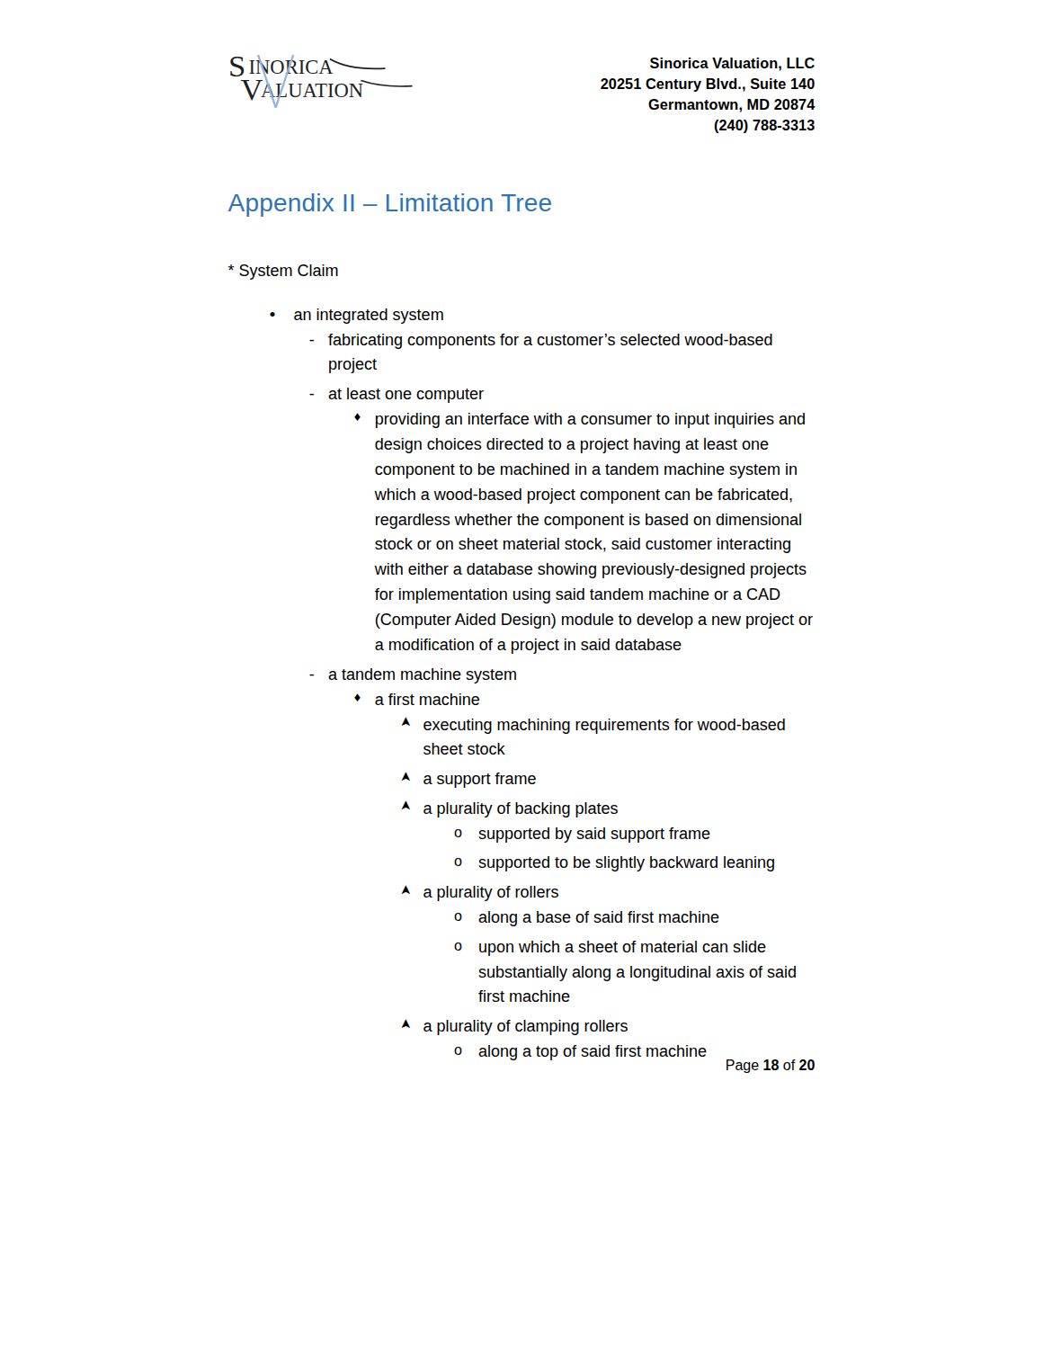INORICA ALUATION S V
Sinorica Valuation, LLC
20251 Century Blvd., Suite 140
Germantown, MD 20874
(240) 788-3313
Appendix II – Limitation Tree
* System Claim
an integrated system
fabricating components for a customer’s selected wood-based project
at least one computer
providing an interface with a consumer to input inquiries and design choices directed to a project having at least one component to be machined in a tandem machine system in which a wood-based project component can be fabricated, regardless whether the component is based on dimensional stock or on sheet material stock, said customer interacting with either a database showing previously-designed projects for implementation using said tandem machine or a CAD (Computer Aided Design) module to develop a new project or a modification of a project in said database
a tandem machine system
a first machine
executing machining requirements for wood-based sheet stock
a support frame
a plurality of backing plates
supported by said support frame
supported to be slightly backward leaning
a plurality of rollers
along a base of said first machine
upon which a sheet of material can slide substantially along a longitudinal axis of said first machine
a plurality of clamping rollers
along a top of said first machine
Page 18 of 20